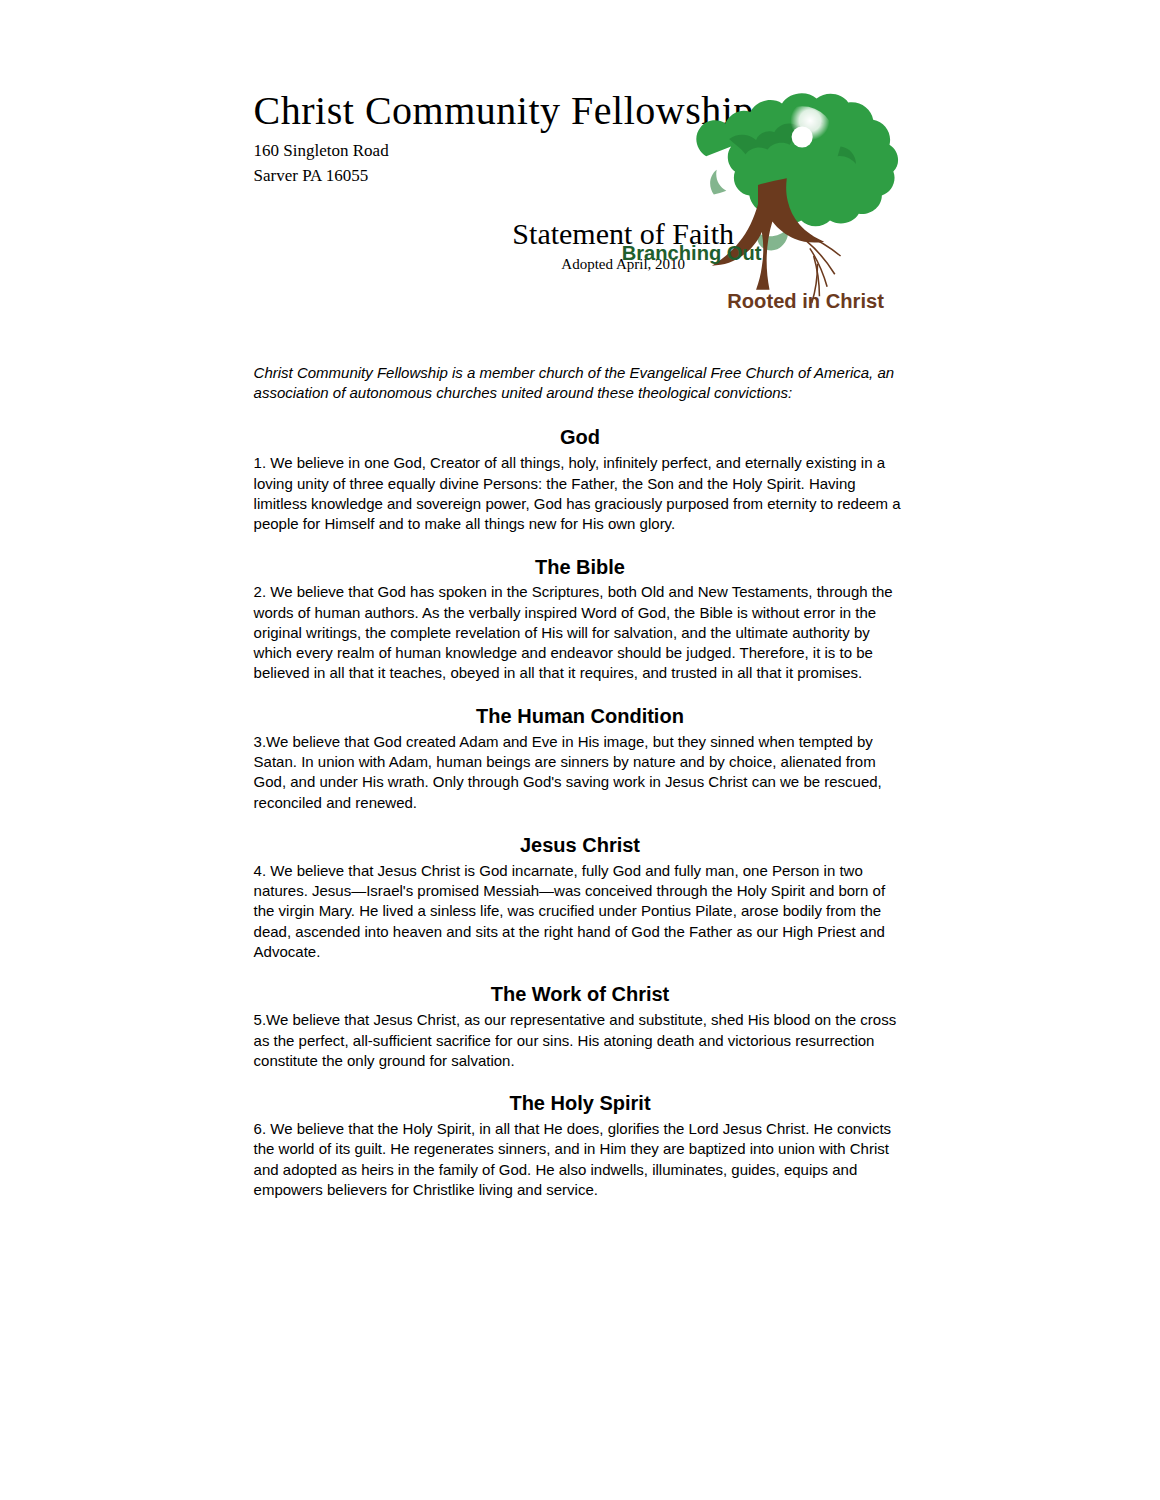Branching Out Rooted in Christ
Christ Community Fellowship
160 Singleton Road
Sarver PA 16055
Statement of Faith
Adopted April, 2010
Christ Community Fellowship is a member church of the Evangelical Free Church of America, an association of autonomous churches united around these theological convictions:
God
1. We believe in one God, Creator of all things, holy, infinitely perfect, and eternally existing in a loving unity of three equally divine Persons: the Father, the Son and the Holy Spirit. Having limitless knowledge and sovereign power, God has graciously purposed from eternity to redeem a people for Himself and to make all things new for His own glory.
The Bible
2. We believe that God has spoken in the Scriptures, both Old and New Testaments, through the words of human authors. As the verbally inspired Word of God, the Bible is without error in the original writings, the complete revelation of His will for salvation, and the ultimate authority by which every realm of human knowledge and endeavor should be judged. Therefore, it is to be believed in all that it teaches, obeyed in all that it requires, and trusted in all that it promises.
The Human Condition
3.We believe that God created Adam and Eve in His image, but they sinned when tempted by Satan. In union with Adam, human beings are sinners by nature and by choice, alienated from God, and under His wrath. Only through God's saving work in Jesus Christ can we be rescued, reconciled and renewed.
Jesus Christ
4. We believe that Jesus Christ is God incarnate, fully God and fully man, one Person in two natures. Jesus—Israel's promised Messiah—was conceived through the Holy Spirit and born of the virgin Mary. He lived a sinless life, was crucified under Pontius Pilate, arose bodily from the dead, ascended into heaven and sits at the right hand of God the Father as our High Priest and Advocate.
The Work of Christ
5.We believe that Jesus Christ, as our representative and substitute, shed His blood on the cross as the perfect, all-sufficient sacrifice for our sins. His atoning death and victorious resurrection constitute the only ground for salvation.
The Holy Spirit
6. We believe that the Holy Spirit, in all that He does, glorifies the Lord Jesus Christ. He convicts the world of its guilt. He regenerates sinners, and in Him they are baptized into union with Christ and adopted as heirs in the family of God. He also indwells, illuminates, guides, equips and empowers believers for Christlike living and service.